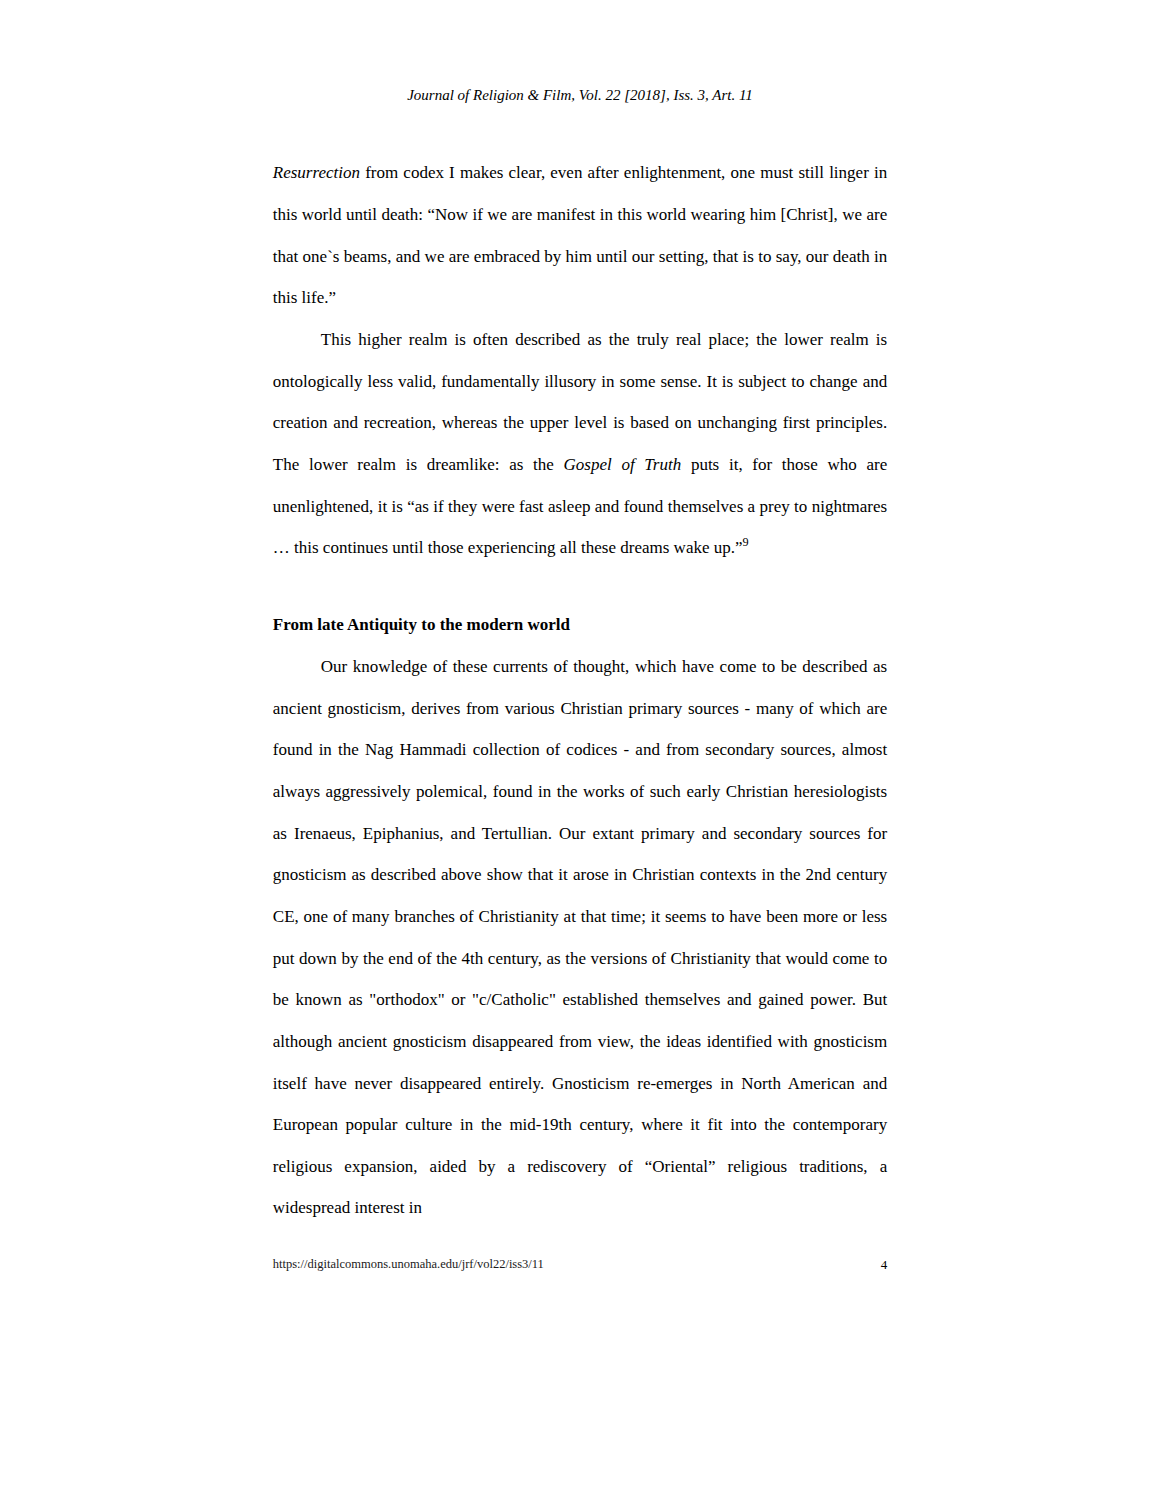Journal of Religion & Film, Vol. 22 [2018], Iss. 3, Art. 11
Resurrection from codex I makes clear, even after enlightenment, one must still linger in this world until death: “Now if we are manifest in this world wearing him [Christ], we are that one`s beams, and we are embraced by him until our setting, that is to say, our death in this life.”
This higher realm is often described as the truly real place; the lower realm is ontologically less valid, fundamentally illusory in some sense. It is subject to change and creation and recreation, whereas the upper level is based on unchanging first principles. The lower realm is dreamlike: as the Gospel of Truth puts it, for those who are unenlightened, it is “as if they were fast asleep and found themselves a prey to nightmares … this continues until those experiencing all these dreams wake up.”9
From late Antiquity to the modern world
Our knowledge of these currents of thought, which have come to be described as ancient gnosticism, derives from various Christian primary sources - many of which are found in the Nag Hammadi collection of codices - and from secondary sources, almost always aggressively polemical, found in the works of such early Christian heresiologists as Irenaeus, Epiphanius, and Tertullian. Our extant primary and secondary sources for gnosticism as described above show that it arose in Christian contexts in the 2nd century CE, one of many branches of Christianity at that time; it seems to have been more or less put down by the end of the 4th century, as the versions of Christianity that would come to be known as "orthodox" or "c/Catholic" established themselves and gained power. But although ancient gnosticism disappeared from view, the ideas identified with gnosticism itself have never disappeared entirely. Gnosticism re-emerges in North American and European popular culture in the mid-19th century, where it fit into the contemporary religious expansion, aided by a rediscovery of “Oriental” religious traditions, a widespread interest in
https://digitalcommons.unomaha.edu/jrf/vol22/iss3/11 4